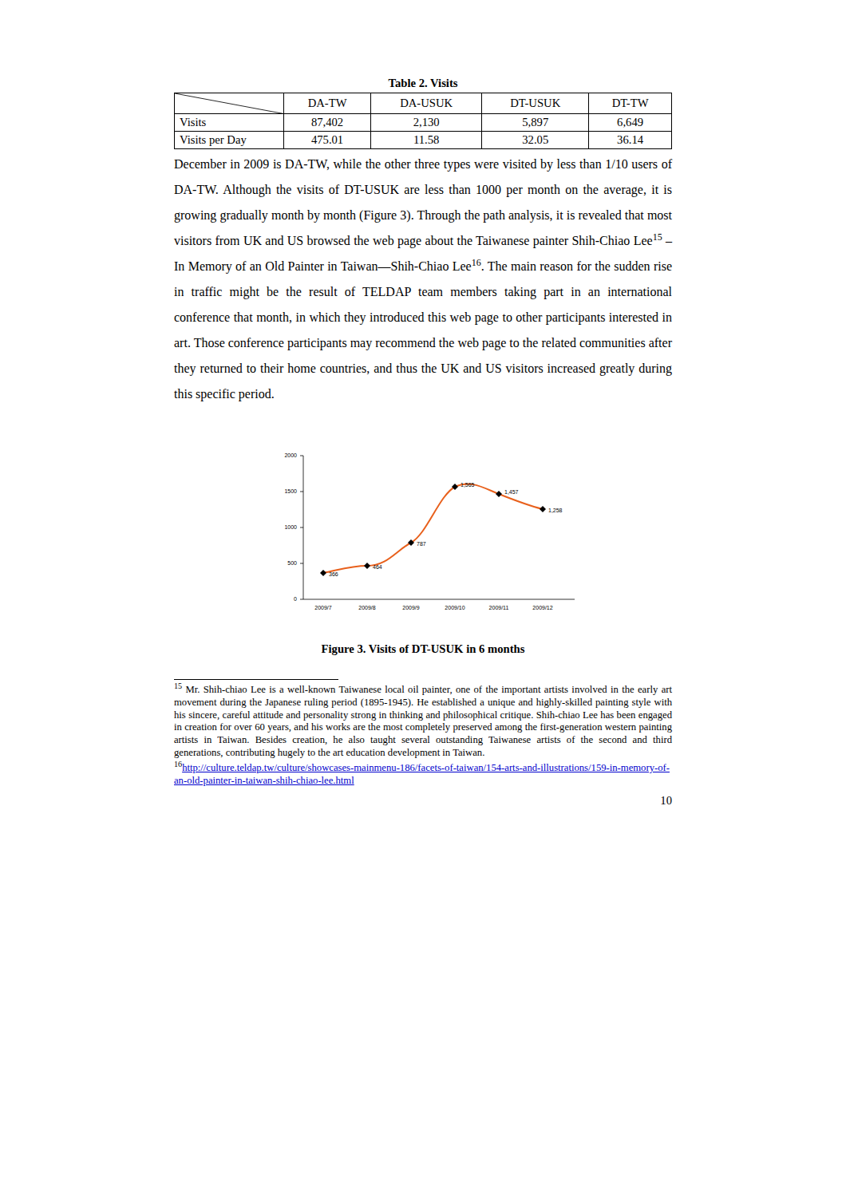Table 2. Visits
| | DA-TW | DA-USUK | DT-USUK | DT-TW |
| Visits | 87,402 | 2,130 | 5,897 | 6,649 |
| Visits per Day | 475.01 | 11.58 | 32.05 | 36.14 |
December in 2009 is DA-TW, while the other three types were visited by less than 1/10 users of DA-TW. Although the visits of DT-USUK are less than 1000 per month on the average, it is growing gradually month by month (Figure 3). Through the path analysis, it is revealed that most visitors from UK and US browsed the web page about the Taiwanese painter Shih-Chiao Lee15 – In Memory of an Old Painter in Taiwan—Shih-Chiao Lee16. The main reason for the sudden rise in traffic might be the result of TELDAP team members taking part in an international conference that month, in which they introduced this web page to other participants interested in art. Those conference participants may recommend the web page to the related communities after they returned to their home countries, and thus the UK and US visitors increased greatly during this specific period.
0 500 1000 1500 2000 2009/7 2009/8 2009/9 2009/10 2009/11 2009/12 366 464 787 1,565 1,457 1,258
Figure 3. Visits of DT-USUK in 6 months
15 Mr. Shih-chiao Lee is a well-known Taiwanese local oil painter, one of the important artists involved in the early art movement during the Japanese ruling period (1895-1945). He established a unique and highly-skilled painting style with his sincere, careful attitude and personality strong in thinking and philosophical critique. Shih-chiao Lee has been engaged in creation for over 60 years, and his works are the most completely preserved among the first-generation western painting artists in Taiwan. Besides creation, he also taught several outstanding Taiwanese artists of the second and third generations, contributing hugely to the art education development in Taiwan.
16http://culture.teldap.tw/culture/showcases-mainmenu-186/facets-of-taiwan/154-arts-and-illustrations/159-in-memory-of-an-old-painter-in-taiwan-shih-chiao-lee.html
10